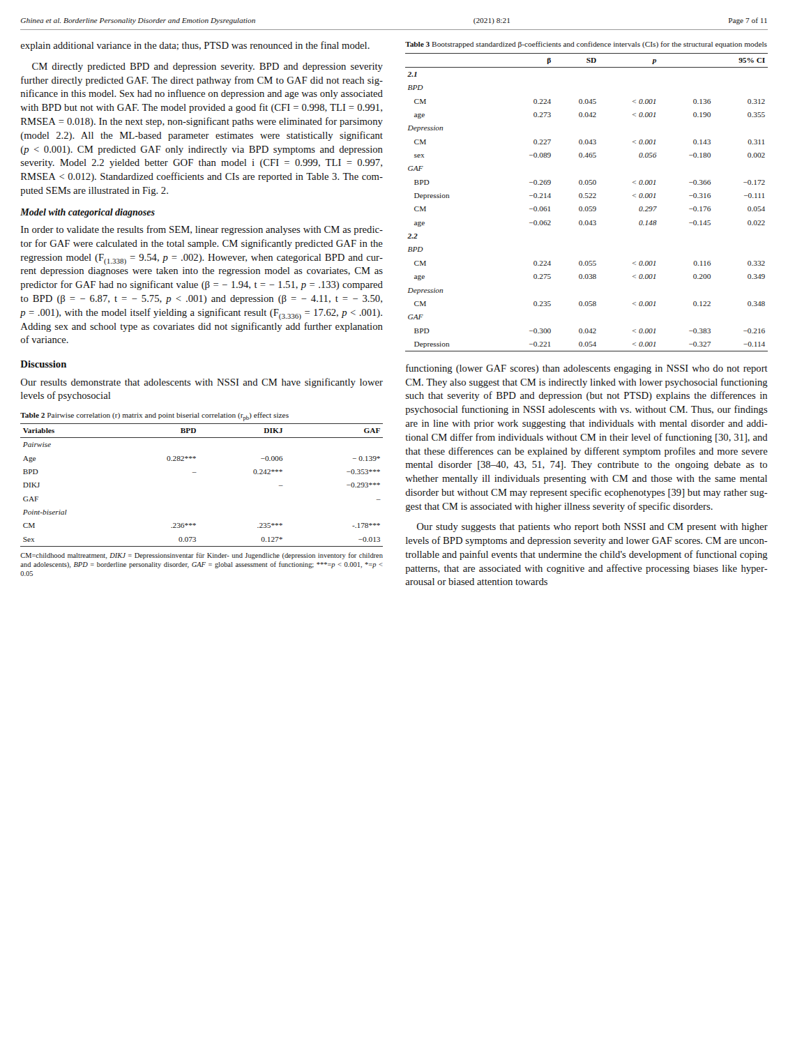Ghinea et al. Borderline Personality Disorder and Emotion Dysregulation (2021) 8:21 Page 7 of 11
explain additional variance in the data; thus, PTSD was renounced in the final model.
CM directly predicted BPD and depression severity. BPD and depression severity further directly predicted GAF. The direct pathway from CM to GAF did not reach significance in this model. Sex had no influence on depression and age was only associated with BPD but not with GAF. The model provided a good fit (CFI = 0.998, TLI = 0.991, RMSEA = 0.018). In the next step, non-significant paths were eliminated for parsimony (model 2.2). All the ML-based parameter estimates were statistically significant (p < 0.001). CM predicted GAF only indirectly via BPD symptoms and depression severity. Model 2.2 yielded better GOF than model i (CFI = 0.999, TLI = 0.997, RMSEA < 0.012). Standardized coefficients and CIs are reported in Table 3. The computed SEMs are illustrated in Fig. 2.
Model with categorical diagnoses
In order to validate the results from SEM, linear regression analyses with CM as predictor for GAF were calculated in the total sample. CM significantly predicted GAF in the regression model (F(1.338) = 9.54, p = .002). However, when categorical BPD and current depression diagnoses were taken into the regression model as covariates, CM as predictor for GAF had no significant value (β = − 1.94, t = − 1.51, p = .133) compared to BPD (β = − 6.87, t = − 5.75, p < .001) and depression (β = − 4.11, t = − 3.50, p = .001), with the model itself yielding a significant result (F(3.336) = 17.62, p < .001). Adding sex and school type as covariates did not significantly add further explanation of variance.
Discussion
Our results demonstrate that adolescents with NSSI and CM have significantly lower levels of psychosocial
Table 2 Pairwise correlation (r) matrix and point biserial correlation (r pb ) effect sizes
| Variables | BPD | DIKJ | GAF |
| --- | --- | --- | --- |
| Pairwise |
| Age | 0.282*** | −0.006 | − 0.139* |
| BPD | – | 0.242*** | −0.353*** |
| DIKJ | | – | −0.293*** |
| GAF | | | – |
| Point-biserial |
| CM | .236*** | .235*** | -.178*** |
| Sex | 0.073 | 0.127* | −0.013 |
CM=childhood maltreatment, DIKJ = Depressionsinventar für Kinder- und Jugendliche (depression inventory for children and adolescents), BPD = borderline personality disorder, GAF = global assessment of functioning; ***=p < 0.001, *=p < 0.05
Table 3 Bootstrapped standardized β-coefficients and confidence intervals (CIs) for the structural equation models
| | β | SD | p | 95% CI |
| --- | --- | --- | --- | --- |
| 2.1 |
| BPD |
| CM | 0.224 | 0.045 | < 0.001 | 0.136 | 0.312 |
| age | 0.273 | 0.042 | < 0.001 | 0.190 | 0.355 |
| Depression |
| CM | 0.227 | 0.043 | < 0.001 | 0.143 | 0.311 |
| sex | −0.089 | 0.465 | 0.056 | −0.180 | 0.002 |
| GAF |
| BPD | −0.269 | 0.050 | < 0.001 | −0.366 | −0.172 |
| Depression | −0.214 | 0.522 | < 0.001 | −0.316 | −0.111 |
| CM | −0.061 | 0.059 | 0.297 | −0.176 | 0.054 |
| age | −0.062 | 0.043 | 0.148 | −0.145 | 0.022 |
| 2.2 |
| BPD |
| CM | 0.224 | 0.055 | < 0.001 | 0.116 | 0.332 |
| age | 0.275 | 0.038 | < 0.001 | 0.200 | 0.349 |
| Depression |
| CM | 0.235 | 0.058 | < 0.001 | 0.122 | 0.348 |
| GAF |
| BPD | −0.300 | 0.042 | < 0.001 | −0.383 | −0.216 |
| Depression | −0.221 | 0.054 | < 0.001 | −0.327 | −0.114 |
functioning (lower GAF scores) than adolescents engaging in NSSI who do not report CM. They also suggest that CM is indirectly linked with lower psychosocial functioning such that severity of BPD and depression (but not PTSD) explains the differences in psychosocial functioning in NSSI adolescents with vs. without CM. Thus, our findings are in line with prior work suggesting that individuals with mental disorder and additional CM differ from individuals without CM in their level of functioning [30, 31], and that these differences can be explained by different symptom profiles and more severe mental disorder [38–40, 43, 51, 74]. They contribute to the ongoing debate as to whether mentally ill individuals presenting with CM and those with the same mental disorder but without CM may represent specific ecophenotypes [39] but may rather suggest that CM is associated with higher illness severity of specific disorders.
Our study suggests that patients who report both NSSI and CM present with higher levels of BPD symptoms and depression severity and lower GAF scores. CM are uncontrollable and painful events that undermine the child's development of functional coping patterns, that are associated with cognitive and affective processing biases like hyperarousal or biased attention towards